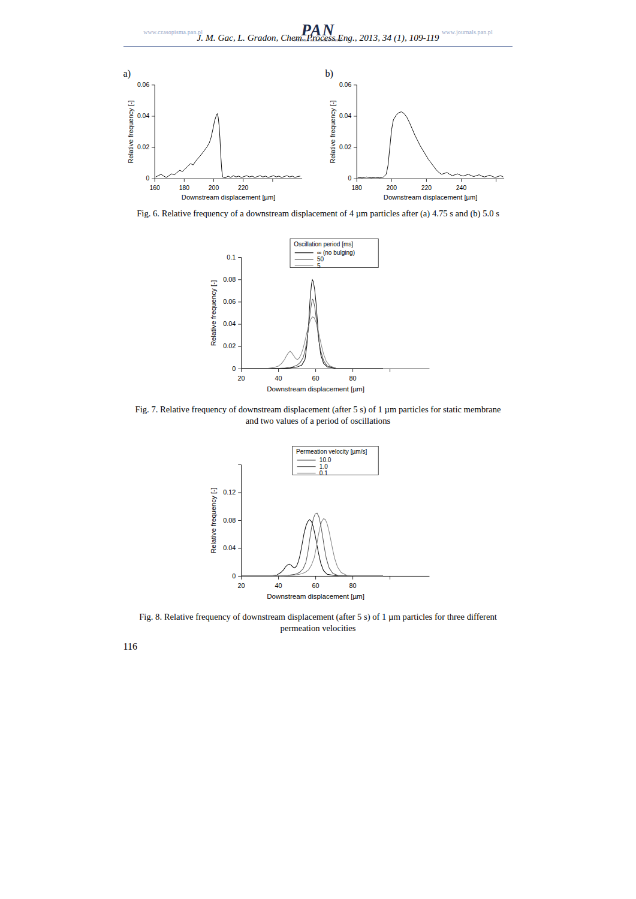www.czasopisma.pan.pl www.journals.pan.pl
PAN
POLSKA AKADEMIA NAUK
J. M. Gac, L. Gradon, Chem. Process Eng., 2013, 34 (1), 109-119
a) 0 0.02 0.04 0.06 160 180 200 220 Downstream displacement [µm] Relative frequency [-]
b) 0 0.02 0.04 0.06 180 200 220 240 Downstream displacement [µm] Relative frequency [-]
Fig. 6. Relative frequency of a downstream displacement of 4 µm particles after (a) 4.75 s and (b) 5.0 s
0 0.02 0.04 0.06 0.08 0.1 20 40 60 80 Downstream displacement [µm] Relative frequency [-] Oscillation period [ms] ∞ (no bulging) 50 5
Fig. 7. Relative frequency of downstream displacement (after 5 s) of 1 µm particles for static membrane
and two values of a period of oscillations
0 0.04 0.08 0.12 20 40 60 80 Downstream displacement [µm] Relative frequency [-] Permeation velocity [µm/s] 10.0 1.0 0.1
Fig. 8. Relative frequency of downstream displacement (after 5 s) of 1 µm particles for three different
permeation velocities
116